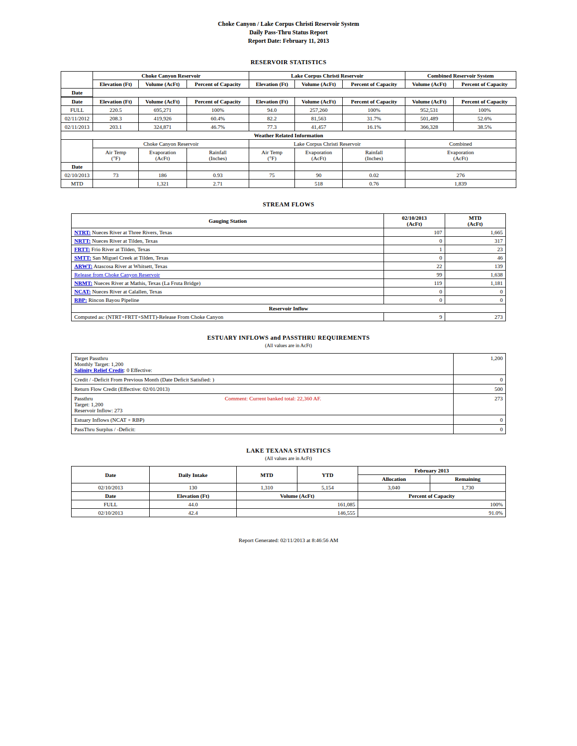Choke Canyon / Lake Corpus Christi Reservoir System
Daily Pass-Thru Status Report
Report Date: February 11, 2013
RESERVOIR STATISTICS
| | Choke Canyon Reservoir | Lake Corpus Christi Reservoir | Combined Reservoir System |
| --- | --- | --- | --- |
| Elevation (Ft) | Volume (AcFt) | Percent of Capacity | Elevation (Ft) | Volume (AcFt) | Percent of Capacity | Volume (AcFt) | Percent of Capacity |
| Date | |
| Date | Elevation (Ft) | Volume (AcFt) | Percent of Capacity | Elevation (Ft) | Volume (AcFt) | Percent of Capacity | Volume (AcFt) | Percent of Capacity |
| --- | --- | --- | --- | --- | --- | --- | --- | --- |
| FULL | 220.5 | 695,271 | 100% | 94.0 | 257,260 | 100% | 952,531 | 100% |
| 02/11/2012 | 208.3 | 419,926 | 60.4% | 82.2 | 81,563 | 31.7% | 501,489 | 52.6% |
| 02/11/2013 | 203.1 | 324,871 | 46.7% | 77.3 | 41,457 | 16.1% | 366,328 | 38.5% |
| Weather Related Information |
| | Choke Canyon Reservoir | Lake Corpus Christi Reservoir | Combined |
| Air Temp (°F) | Evaporation (AcFt) | Rainfall (Inches) | Air Temp (°F) | Evaporation (AcFt) | Rainfall (Inches) | Evaporation (AcFt) |
| Date | | | | | | | |
| 02/10/2013 | 73 | 186 | 0.93 | 75 | 90 | 0.02 | 276 |
| MTD | | 1,321 | 2.71 | | 518 | 0.76 | 1,839 |
STREAM FLOWS
| Gauging Station | 02/10/2013 (AcFt) | MTD (AcFt) |
| --- | --- | --- |
| NTRT: Nueces River at Three Rivers, Texas | 107 | 1,665 |
| NRTT: Nueces River at Tilden, Texas | 0 | 317 |
| FRTT: Frio River at Tilden, Texas | 1 | 23 |
| SMTT: San Miguel Creek at Tilden, Texas | 0 | 46 |
| ARWT: Atascosa River at Whitsett, Texas | 22 | 139 |
| Release from Choke Canyon Reservoir | 99 | 1,638 |
| NRMT: Nueces River at Mathis, Texas (La Fruta Bridge) | 119 | 1,181 |
| NCAT: Nueces River at Calallen, Texas | 0 | 0 |
| RBP: Rincon Bayou Pipeline | 0 | 0 |
| Reservoir Inflow |
| Computed as: (NTRT+FRTT+SMTT)-Release From Choke Canyon | 9 | 273 |
ESTUARY INFLOWS and PASSTHRU REQUIREMENTS
(All values are in AcFt)
| Target Passthru Monthly Target: 1,200 Salinity Relief Credit : 0 Effective: | 1,200 |
| Credit / -Deficit From Previous Month (Date Deficit Satisfied: ) | 0 |
| Return Flow Credit (Effective: 02/01/2013) | 500 |
| / Passthru Target: 1,200 Reservoir Inflow: 273 / Comment: Current banked total: 22,360 AF. / | 273 |
| Estuary Inflows (NCAT + RBP) | 0 |
| PassThru Surplus / -Deficit: | 0 |
LAKE TEXANA STATISTICS
(All values are in AcFt)
| Date | Daily Intake | MTD | YTD | February 2013 |
| --- | --- | --- | --- | --- |
| Allocation | Remaining |
| 02/10/2013 | 130 | 1,310 | 5,154 | 3,040 | 1,730 |
| Date | Elevation (Ft) | Volume (AcFt) | Percent of Capacity |
| FULL | 44.0 | 161,085 | 100% |
| 02/10/2013 | 42.4 | 146,555 | 91.0% |
Report Generated: 02/11/2013 at 8:46:56 AM